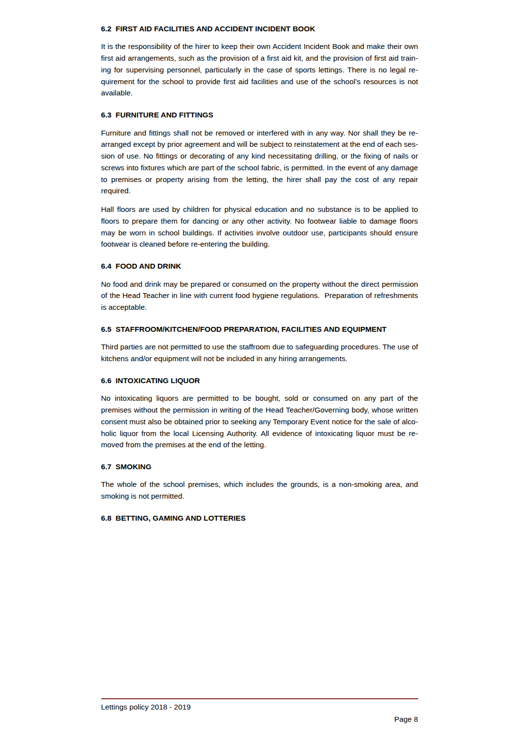6.2 FIRST AID FACILITIES AND ACCIDENT INCIDENT BOOK
It is the responsibility of the hirer to keep their own Accident Incident Book and make their own first aid arrangements, such as the provision of a first aid kit, and the provision of first aid training for supervising personnel, particularly in the case of sports lettings. There is no legal requirement for the school to provide first aid facilities and use of the school’s resources is not available.
6.3 FURNITURE AND FITTINGS
Furniture and fittings shall not be removed or interfered with in any way. Nor shall they be rearranged except by prior agreement and will be subject to reinstatement at the end of each session of use. No fittings or decorating of any kind necessitating drilling, or the fixing of nails or screws into fixtures which are part of the school fabric, is permitted. In the event of any damage to premises or property arising from the letting, the hirer shall pay the cost of any repair required.
Hall floors are used by children for physical education and no substance is to be applied to floors to prepare them for dancing or any other activity. No footwear liable to damage floors may be worn in school buildings. If activities involve outdoor use, participants should ensure footwear is cleaned before re-entering the building.
6.4 FOOD AND DRINK
No food and drink may be prepared or consumed on the property without the direct permission of the Head Teacher in line with current food hygiene regulations. Preparation of refreshments is acceptable.
6.5 STAFFROOM/KITCHEN/FOOD PREPARATION, FACILITIES AND EQUIPMENT
Third parties are not permitted to use the staffroom due to safeguarding procedures. The use of kitchens and/or equipment will not be included in any hiring arrangements.
6.6 INTOXICATING LIQUOR
No intoxicating liquors are permitted to be bought, sold or consumed on any part of the premises without the permission in writing of the Head Teacher/Governing body, whose written consent must also be obtained prior to seeking any Temporary Event notice for the sale of alcoholic liquor from the local Licensing Authority. All evidence of intoxicating liquor must be removed from the premises at the end of the letting.
6.7 SMOKING
The whole of the school premises, which includes the grounds, is a non-smoking area, and smoking is not permitted.
6.8 BETTING, GAMING AND LOTTERIES
Lettings policy 2018 - 2019
Page 8